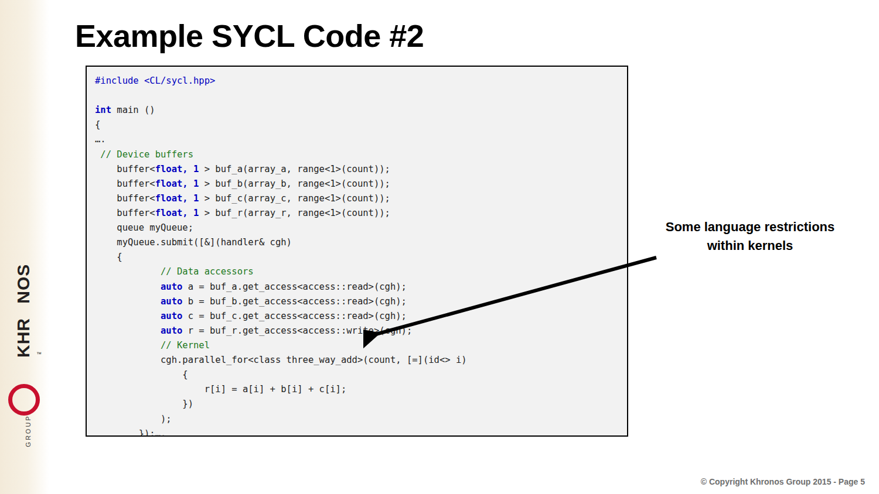KHRONOS
GROUP
™
Example SYCL Code #2
#include <CL/sycl.hpp>

int main ()
{
….
 // Device buffers
    buffer<float, 1 > buf_a(array_a, range<1>(count));
    buffer<float, 1 > buf_b(array_b, range<1>(count));
    buffer<float, 1 > buf_c(array_c, range<1>(count));
    buffer<float, 1 > buf_r(array_r, range<1>(count));
    queue myQueue;
    myQueue.submit([&](handler& cgh)
    {
            // Data accessors
            auto a = buf_a.get_access<access::read>(cgh);
            auto b = buf_b.get_access<access::read>(cgh);
            auto c = buf_c.get_access<access::read>(cgh);
            auto r = buf_r.get_access<access::write>(cgh);
            // Kernel
            cgh.parallel_for<class three_way_add>(count, [=](id<> i)
                {
                    r[i] = a[i] + b[i] + c[i];
                })
            );
        });….
}
Some language restrictions
within kernels
© Copyright Khronos Group 2015 - Page 5